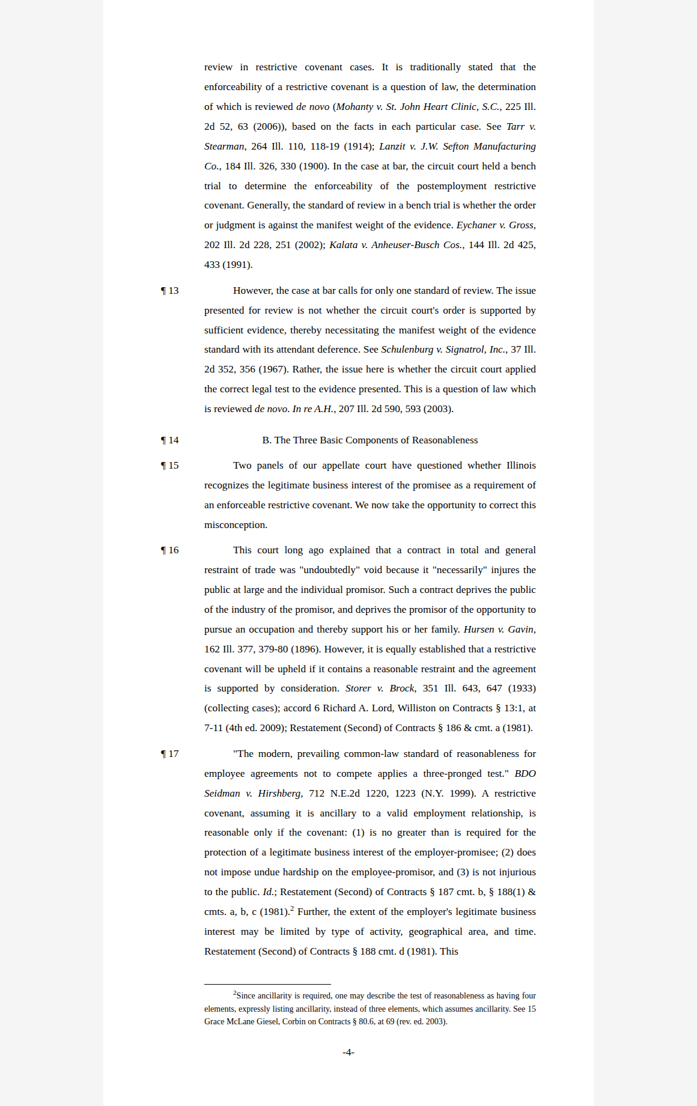review in restrictive covenant cases. It is traditionally stated that the enforceability of a restrictive covenant is a question of law, the determination of which is reviewed de novo (Mohanty v. St. John Heart Clinic, S.C., 225 Ill. 2d 52, 63 (2006)), based on the facts in each particular case. See Tarr v. Stearman, 264 Ill. 110, 118-19 (1914); Lanzit v. J.W. Sefton Manufacturing Co., 184 Ill. 326, 330 (1900). In the case at bar, the circuit court held a bench trial to determine the enforceability of the postemployment restrictive covenant. Generally, the standard of review in a bench trial is whether the order or judgment is against the manifest weight of the evidence. Eychaner v. Gross, 202 Ill. 2d 228, 251 (2002); Kalata v. Anheuser-Busch Cos., 144 Ill. 2d 425, 433 (1991).
¶ 13 However, the case at bar calls for only one standard of review. The issue presented for review is not whether the circuit court's order is supported by sufficient evidence, thereby necessitating the manifest weight of the evidence standard with its attendant deference. See Schulenburg v. Signatrol, Inc., 37 Ill. 2d 352, 356 (1967). Rather, the issue here is whether the circuit court applied the correct legal test to the evidence presented. This is a question of law which is reviewed de novo. In re A.H., 207 Ill. 2d 590, 593 (2003).
¶ 14 B. The Three Basic Components of Reasonableness
¶ 15 Two panels of our appellate court have questioned whether Illinois recognizes the legitimate business interest of the promisee as a requirement of an enforceable restrictive covenant. We now take the opportunity to correct this misconception.
¶ 16 This court long ago explained that a contract in total and general restraint of trade was "undoubtedly" void because it "necessarily" injures the public at large and the individual promisor. Such a contract deprives the public of the industry of the promisor, and deprives the promisor of the opportunity to pursue an occupation and thereby support his or her family. Hursen v. Gavin, 162 Ill. 377, 379-80 (1896). However, it is equally established that a restrictive covenant will be upheld if it contains a reasonable restraint and the agreement is supported by consideration. Storer v. Brock, 351 Ill. 643, 647 (1933) (collecting cases); accord 6 Richard A. Lord, Williston on Contracts § 13:1, at 7-11 (4th ed. 2009); Restatement (Second) of Contracts § 186 & cmt. a (1981).
¶ 17"The modern, prevailing common-law standard of reasonableness for employee agreements not to compete applies a three-pronged test." BDO Seidman v. Hirshberg, 712 N.E.2d 1220, 1223 (N.Y. 1999). A restrictive covenant, assuming it is ancillary to a valid employment relationship, is reasonable only if the covenant: (1) is no greater than is required for the protection of a legitimate business interest of the employer-promisee; (2) does not impose undue hardship on the employee-promisor, and (3) is not injurious to the public. Id.; Restatement (Second) of Contracts § 187 cmt. b, § 188(1) & cmts. a, b, c (1981).2 Further, the extent of the employer's legitimate business interest may be limited by type of activity, geographical area, and time. Restatement (Second) of Contracts § 188 cmt. d (1981). This
2Since ancillarity is required, one may describe the test of reasonableness as having four elements, expressly listing ancillarity, instead of three elements, which assumes ancillarity. See 15 Grace McLane Giesel, Corbin on Contracts § 80.6, at 69 (rev. ed. 2003).
-4-